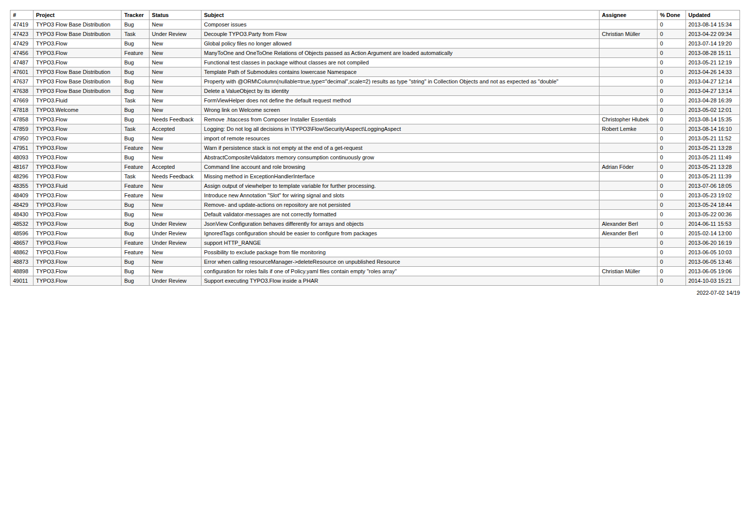| # | Project | Tracker | Status | Subject | Assignee | % Done | Updated |
| --- | --- | --- | --- | --- | --- | --- | --- |
| 47419 | TYPO3 Flow Base Distribution | Bug | New | Composer issues | | 0 | 2013-08-14 15:34 |
| 47423 | TYPO3 Flow Base Distribution | Task | Under Review | Decouple TYPO3.Party from Flow | Christian Müller | 0 | 2013-04-22 09:34 |
| 47429 | TYPO3.Flow | Bug | New | Global policy files no longer allowed | | 0 | 2013-07-14 19:20 |
| 47456 | TYPO3.Flow | Feature | New | ManyToOne and OneToOne Relations of Objects passed as Action Argument are loaded automatically | | 0 | 2013-08-28 15:11 |
| 47487 | TYPO3.Flow | Bug | New | Functional test classes in package without classes are not compiled | | 0 | 2013-05-21 12:19 |
| 47601 | TYPO3 Flow Base Distribution | Bug | New | Template Path of Submodules contains lowercase Namespace | | 0 | 2013-04-26 14:33 |
| 47637 | TYPO3 Flow Base Distribution | Bug | New | Property with @ORM\Column(nullable=true,type="decimal",scale=2) results as type "string" in Collection Objects and not as expected as "double" | | 0 | 2013-04-27 12:14 |
| 47638 | TYPO3 Flow Base Distribution | Bug | New | Delete a ValueObject by its identity | | 0 | 2013-04-27 13:14 |
| 47669 | TYPO3.Fluid | Task | New | FormViewHelper does not define the default request method | | 0 | 2013-04-28 16:39 |
| 47818 | TYPO3.Welcome | Bug | New | Wrong link on Welcome screen | | 0 | 2013-05-02 12:01 |
| 47858 | TYPO3.Flow | Bug | Needs Feedback | Remove .htaccess from Composer Installer Essentials | Christopher Hlubek | 0 | 2013-08-14 15:35 |
| 47859 | TYPO3.Flow | Task | Accepted | Logging: Do not log all decisions in \TYPO3\Flow\Security\Aspect\LoggingAspect | Robert Lemke | 0 | 2013-08-14 16:10 |
| 47950 | TYPO3.Flow | Bug | New | import of remote resources | | 0 | 2013-05-21 11:52 |
| 47951 | TYPO3.Flow | Feature | New | Warn if persistence stack is not empty at the end of a get-request | | 0 | 2013-05-21 13:28 |
| 48093 | TYPO3.Flow | Bug | New | AbstractCompositeValidators memory consumption continuously grow | | 0 | 2013-05-21 11:49 |
| 48167 | TYPO3.Flow | Feature | Accepted | Command line account and role browsing | Adrian Föder | 0 | 2013-05-21 13:28 |
| 48296 | TYPO3.Flow | Task | Needs Feedback | Missing method in ExceptionHandlerInterface | | 0 | 2013-05-21 11:39 |
| 48355 | TYPO3.Fluid | Feature | New | Assign output of viewhelper to template variable for further processing. | | 0 | 2013-07-06 18:05 |
| 48409 | TYPO3.Flow | Feature | New | Introduce new Annotation "Slot" for wiring signal and slots | | 0 | 2013-05-23 19:02 |
| 48429 | TYPO3.Flow | Bug | New | Remove- and update-actions on repository are not persisted | | 0 | 2013-05-24 18:44 |
| 48430 | TYPO3.Flow | Bug | New | Default validator-messages are not correctly formatted | | 0 | 2013-05-22 00:36 |
| 48532 | TYPO3.Flow | Bug | Under Review | JsonView Configuration behaves differently for arrays and objects | Alexander Berl | 0 | 2014-06-11 15:53 |
| 48596 | TYPO3.Flow | Bug | Under Review | IgnoredTags configuration should be easier to configure from packages | Alexander Berl | 0 | 2015-02-14 13:00 |
| 48657 | TYPO3.Flow | Feature | Under Review | support HTTP_RANGE | | 0 | 2013-06-20 16:19 |
| 48862 | TYPO3.Flow | Feature | New | Possibility to exclude package from file monitoring | | 0 | 2013-06-05 10:03 |
| 48873 | TYPO3.Flow | Bug | New | Error when calling resourceManager->deleteResource on unpublished Resource | | 0 | 2013-06-05 13:46 |
| 48898 | TYPO3.Flow | Bug | New | configuration for roles fails if one of Policy.yaml files contain empty "roles array" | Christian Müller | 0 | 2013-06-05 19:06 |
| 49011 | TYPO3.Flow | Bug | Under Review | Support executing TYPO3.Flow inside a PHAR | | 0 | 2014-10-03 15:21 |
2022-07-02 14/19